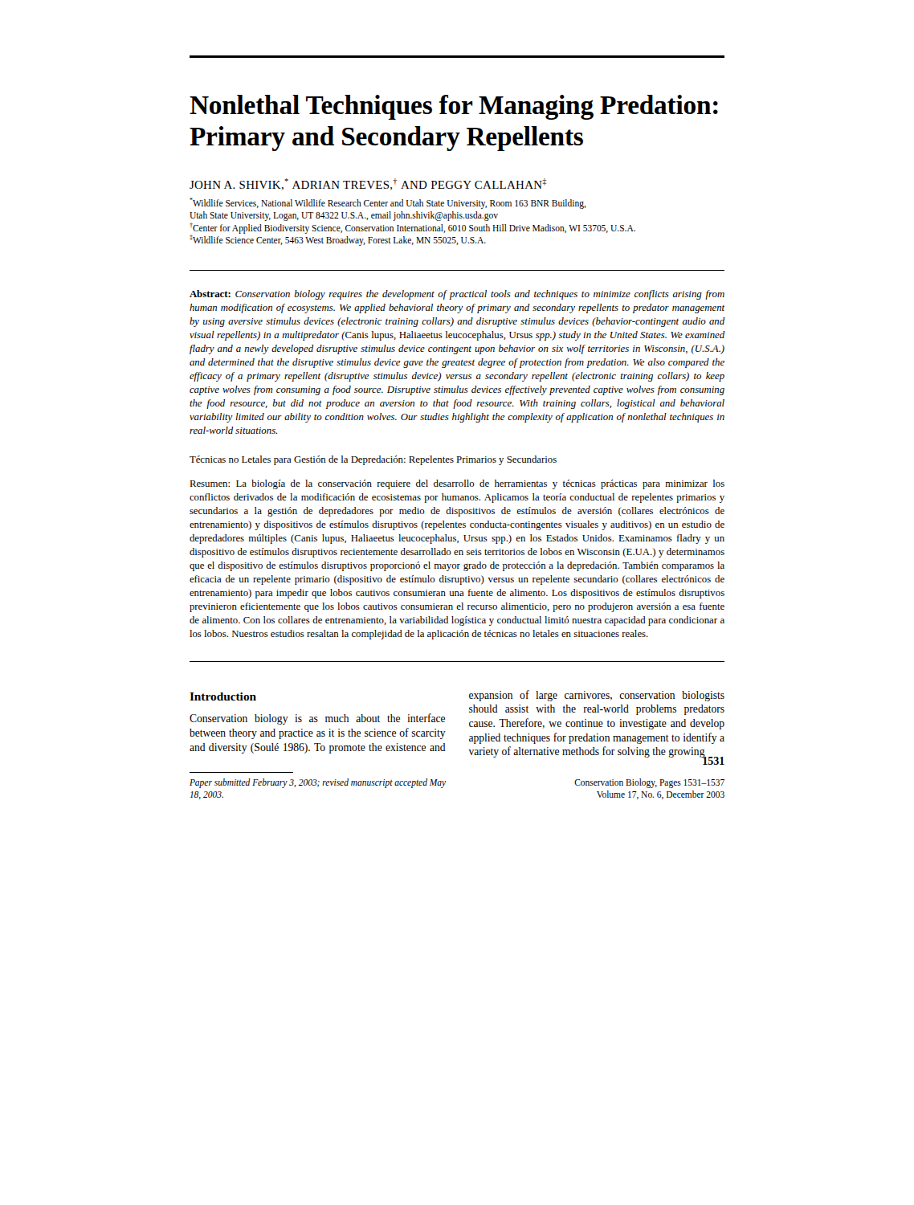Nonlethal Techniques for Managing Predation:
Primary and Secondary Repellents
JOHN A. SHIVIK,* ADRIAN TREVES,† AND PEGGY CALLAHAN‡
*Wildlife Services, National Wildlife Research Center and Utah State University, Room 163 BNR Building,
Utah State University, Logan, UT 84322 U.S.A., email john.shivik@aphis.usda.gov
†Center for Applied Biodiversity Science, Conservation International, 6010 South Hill Drive Madison, WI 53705, U.S.A.
‡Wildlife Science Center, 5463 West Broadway, Forest Lake, MN 55025, U.S.A.
Abstract: Conservation biology requires the development of practical tools and techniques to minimize conflicts arising from human modification of ecosystems. We applied behavioral theory of primary and secondary repellents to predator management by using aversive stimulus devices (electronic training collars) and disruptive stimulus devices (behavior-contingent audio and visual repellents) in a multipredator (Canis lupus, Haliaeetus leucocephalus, Ursus spp.) study in the United States. We examined fladry and a newly developed disruptive stimulus device contingent upon behavior on six wolf territories in Wisconsin, (U.S.A.) and determined that the disruptive stimulus device gave the greatest degree of protection from predation. We also compared the efficacy of a primary repellent (disruptive stimulus device) versus a secondary repellent (electronic training collars) to keep captive wolves from consuming a food source. Disruptive stimulus devices effectively prevented captive wolves from consuming the food resource, but did not produce an aversion to that food resource. With training collars, logistical and behavioral variability limited our ability to condition wolves. Our studies highlight the complexity of application of nonlethal techniques in real-world situations.
Técnicas no Letales para Gestión de la Depredación: Repelentes Primarios y Secundarios
Resumen: La biología de la conservación requiere del desarrollo de herramientas y técnicas prácticas para minimizar los conflictos derivados de la modificación de ecosistemas por humanos. Aplicamos la teoría conductual de repelentes primarios y secundarios a la gestión de depredadores por medio de dispositivos de estímulos de aversión (collares electrónicos de entrenamiento) y dispositivos de estímulos disruptivos (repelentes conducta-contingentes visuales y auditivos) en un estudio de depredadores múltiples (Canis lupus, Haliaeetus leucocephalus, Ursus spp.) en los Estados Unidos. Examinamos fladry y un dispositivo de estímulos disruptivos recientemente desarrollado en seis territorios de lobos en Wisconsin (E.UA.) y determinamos que el dispositivo de estímulos disruptivos proporcionó el mayor grado de protección a la depredación. También comparamos la eficacia de un repelente primario (dispositivo de estímulo disruptivo) versus un repelente secundario (collares electrónicos de entrenamiento) para impedir que lobos cautivos consumieran una fuente de alimento. Los dispositivos de estímulos disruptivos previnieron eficientemente que los lobos cautivos consumieran el recurso alimenticio, pero no produjeron aversión a esa fuente de alimento. Con los collares de entrenamiento, la variabilidad logística y conductual limitó nuestra capacidad para condicionar a los lobos. Nuestros estudios resaltan la complejidad de la aplicación de técnicas no letales en situaciones reales.
Introduction
Conservation biology is as much about the interface between theory and practice as it is the science of scarcity and diversity (Soulé 1986). To promote the existence and expansion of large carnivores, conservation biologists should assist with the real-world problems predators cause. Therefore, we continue to investigate and develop applied techniques for predation management to identify a variety of alternative methods for solving the growing
Paper submitted February 3, 2003; revised manuscript accepted May 18, 2003.
1531
Conservation Biology, Pages 1531–1537
Volume 17, No. 6, December 2003